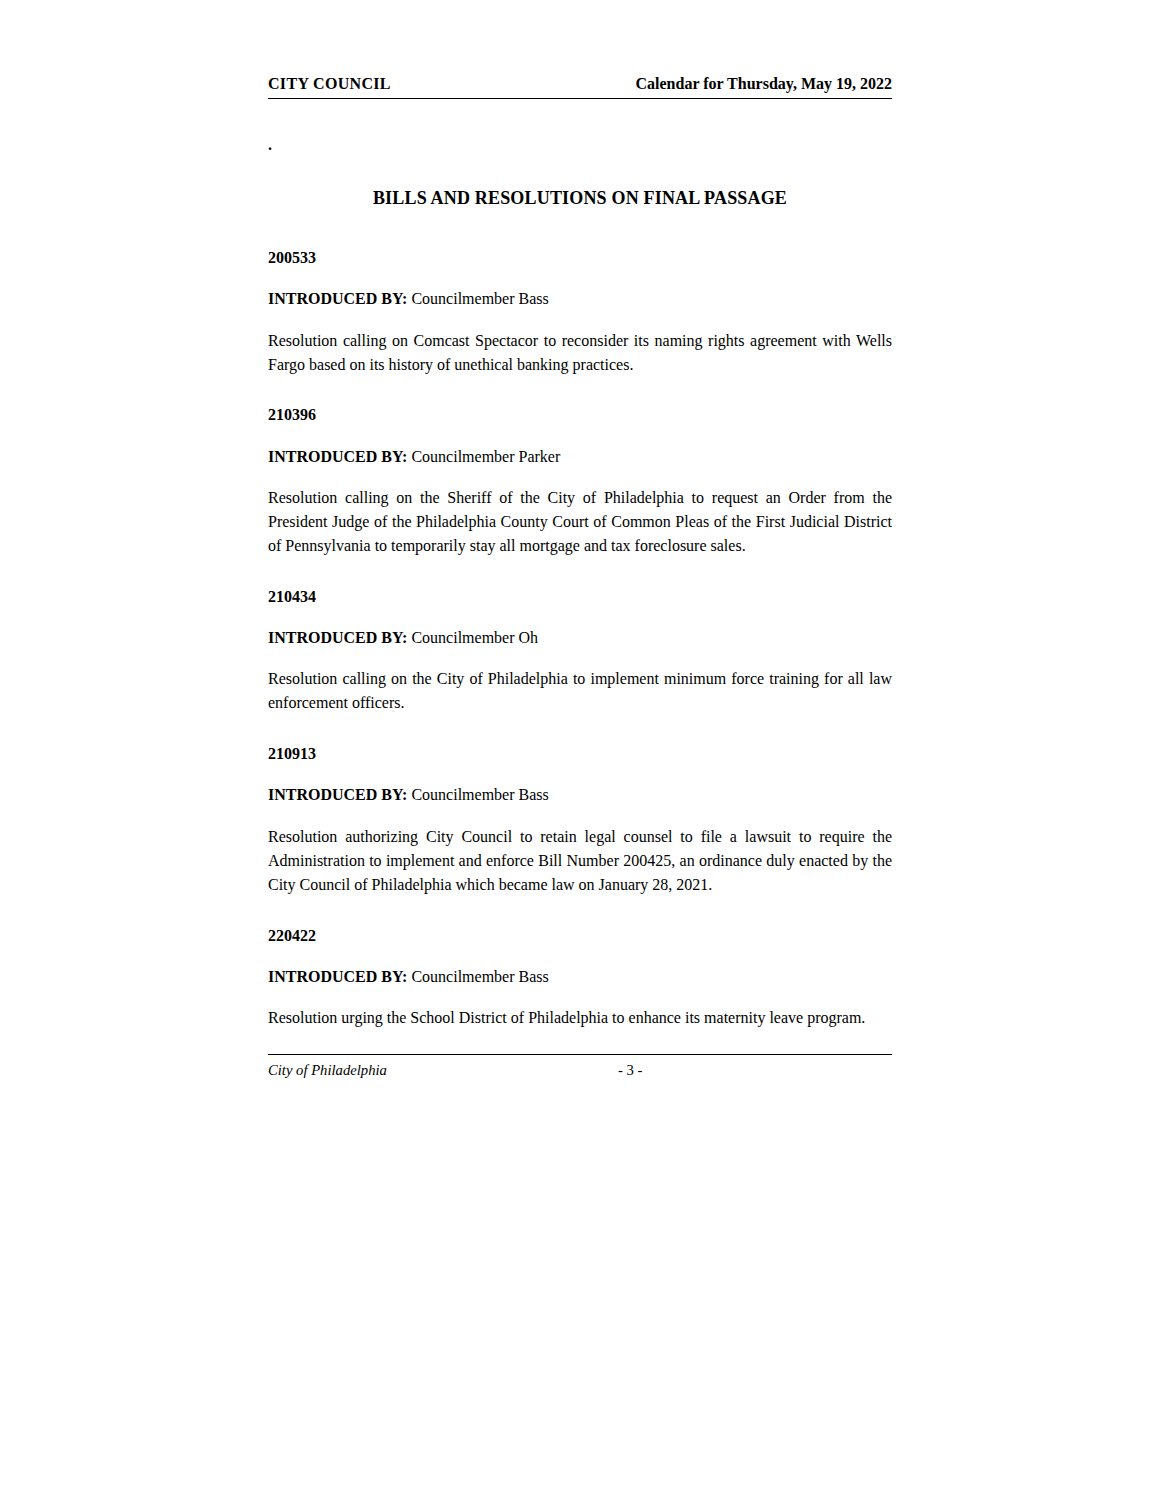City Council
Calendar for Thursday, May 19, 2022
.
BILLS AND RESOLUTIONS ON FINAL PASSAGE
200533
Introduced by: Councilmember Bass
Resolution calling on Comcast Spectacor to reconsider its naming rights agreement with Wells Fargo based on its history of unethical banking practices.
210396
Introduced by: Councilmember Parker
Resolution calling on the Sheriff of the City of Philadelphia to request an Order from the President Judge of the Philadelphia County Court of Common Pleas of the First Judicial District of Pennsylvania to temporarily stay all mortgage and tax foreclosure sales.
210434
Introduced by: Councilmember Oh
Resolution calling on the City of Philadelphia to implement minimum force training for all law enforcement officers.
210913
Introduced by: Councilmember Bass
Resolution authorizing City Council to retain legal counsel to file a lawsuit to require the Administration to implement and enforce Bill Number 200425, an ordinance duly enacted by the City Council of Philadelphia which became law on January 28, 2021.
220422
Introduced by: Councilmember Bass
Resolution urging the School District of Philadelphia to enhance its maternity leave program.
City of Philadelphia
- 3 -